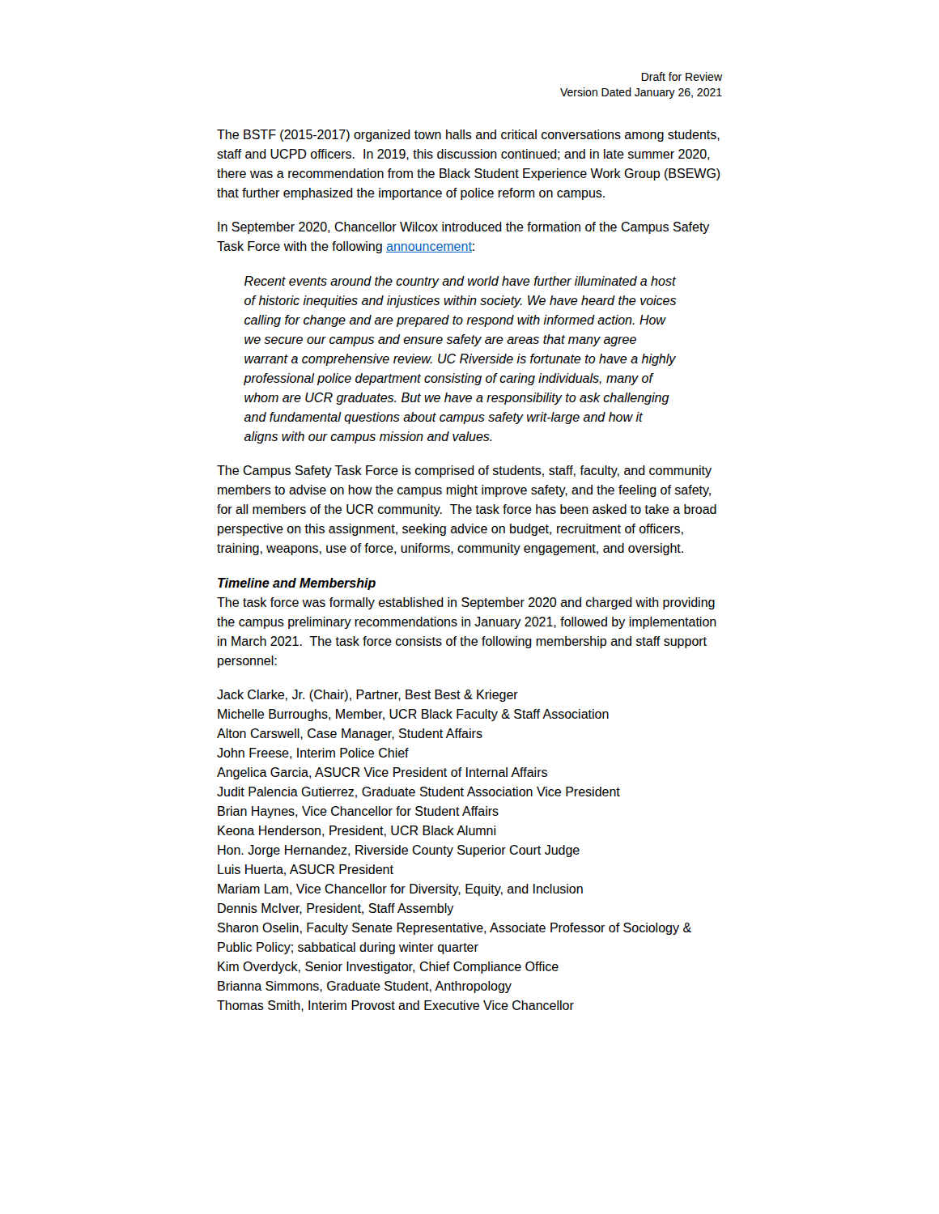Draft for Review
Version Dated January 26, 2021
The BSTF (2015-2017) organized town halls and critical conversations among students, staff and UCPD officers. In 2019, this discussion continued; and in late summer 2020, there was a recommendation from the Black Student Experience Work Group (BSEWG) that further emphasized the importance of police reform on campus.
In September 2020, Chancellor Wilcox introduced the formation of the Campus Safety Task Force with the following announcement:
Recent events around the country and world have further illuminated a host of historic inequities and injustices within society. We have heard the voices calling for change and are prepared to respond with informed action. How we secure our campus and ensure safety are areas that many agree warrant a comprehensive review. UC Riverside is fortunate to have a highly professional police department consisting of caring individuals, many of whom are UCR graduates. But we have a responsibility to ask challenging and fundamental questions about campus safety writ-large and how it aligns with our campus mission and values.
The Campus Safety Task Force is comprised of students, staff, faculty, and community members to advise on how the campus might improve safety, and the feeling of safety, for all members of the UCR community. The task force has been asked to take a broad perspective on this assignment, seeking advice on budget, recruitment of officers, training, weapons, use of force, uniforms, community engagement, and oversight.
Timeline and Membership
The task force was formally established in September 2020 and charged with providing the campus preliminary recommendations in January 2021, followed by implementation in March 2021. The task force consists of the following membership and staff support personnel:
Jack Clarke, Jr. (Chair), Partner, Best Best & Krieger
Michelle Burroughs, Member, UCR Black Faculty & Staff Association
Alton Carswell, Case Manager, Student Affairs
John Freese, Interim Police Chief
Angelica Garcia, ASUCR Vice President of Internal Affairs
Judit Palencia Gutierrez, Graduate Student Association Vice President
Brian Haynes, Vice Chancellor for Student Affairs
Keona Henderson, President, UCR Black Alumni
Hon. Jorge Hernandez, Riverside County Superior Court Judge
Luis Huerta, ASUCR President
Mariam Lam, Vice Chancellor for Diversity, Equity, and Inclusion
Dennis McIver, President, Staff Assembly
Sharon Oselin, Faculty Senate Representative, Associate Professor of Sociology & Public Policy; sabbatical during winter quarter
Kim Overdyck, Senior Investigator, Chief Compliance Office
Brianna Simmons, Graduate Student, Anthropology
Thomas Smith, Interim Provost and Executive Vice Chancellor